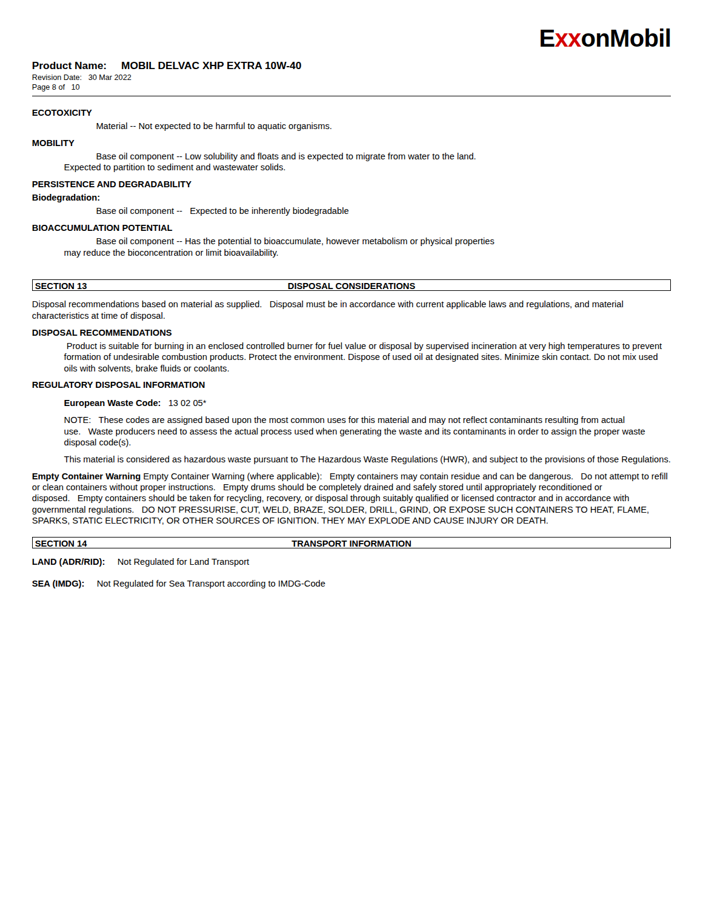ExxonMobil
Product Name: MOBIL DELVAC XHP EXTRA 10W-40
Revision Date: 30 Mar 2022
Page 8 of 10
ECOTOXICITY
Material -- Not expected to be harmful to aquatic organisms.
MOBILITY
Base oil component -- Low solubility and floats and is expected to migrate from water to the land.
Expected to partition to sediment and wastewater solids.
PERSISTENCE AND DEGRADABILITY
Biodegradation:
Base oil component -- Expected to be inherently biodegradable
BIOACCUMULATION POTENTIAL
Base oil component -- Has the potential to bioaccumulate, however metabolism or physical properties
may reduce the bioconcentration or limit bioavailability.
SECTION 13 DISPOSAL CONSIDERATIONS
Disposal recommendations based on material as supplied. Disposal must be in accordance with current applicable laws and regulations, and material characteristics at time of disposal.
DISPOSAL RECOMMENDATIONS
Product is suitable for burning in an enclosed controlled burner for fuel value or disposal by supervised incineration at very high temperatures to prevent formation of undesirable combustion products. Protect the environment. Dispose of used oil at designated sites. Minimize skin contact. Do not mix used oils with solvents, brake fluids or coolants.
REGULATORY DISPOSAL INFORMATION
European Waste Code: 13 02 05*
NOTE: These codes are assigned based upon the most common uses for this material and may not reflect contaminants resulting from actual use. Waste producers need to assess the actual process used when generating the waste and its contaminants in order to assign the proper waste disposal code(s).
This material is considered as hazardous waste pursuant to The Hazardous Waste Regulations (HWR), and subject to the provisions of those Regulations.
Empty Container Warning Empty Container Warning (where applicable): Empty containers may contain residue and can be dangerous. Do not attempt to refill or clean containers without proper instructions. Empty drums should be completely drained and safely stored until appropriately reconditioned or disposed. Empty containers should be taken for recycling, recovery, or disposal through suitably qualified or licensed contractor and in accordance with governmental regulations. DO NOT PRESSURISE, CUT, WELD, BRAZE, SOLDER, DRILL, GRIND, OR EXPOSE SUCH CONTAINERS TO HEAT, FLAME, SPARKS, STATIC ELECTRICITY, OR OTHER SOURCES OF IGNITION. THEY MAY EXPLODE AND CAUSE INJURY OR DEATH.
SECTION 14 TRANSPORT INFORMATION
LAND (ADR/RID): Not Regulated for Land Transport
SEA (IMDG): Not Regulated for Sea Transport according to IMDG-Code